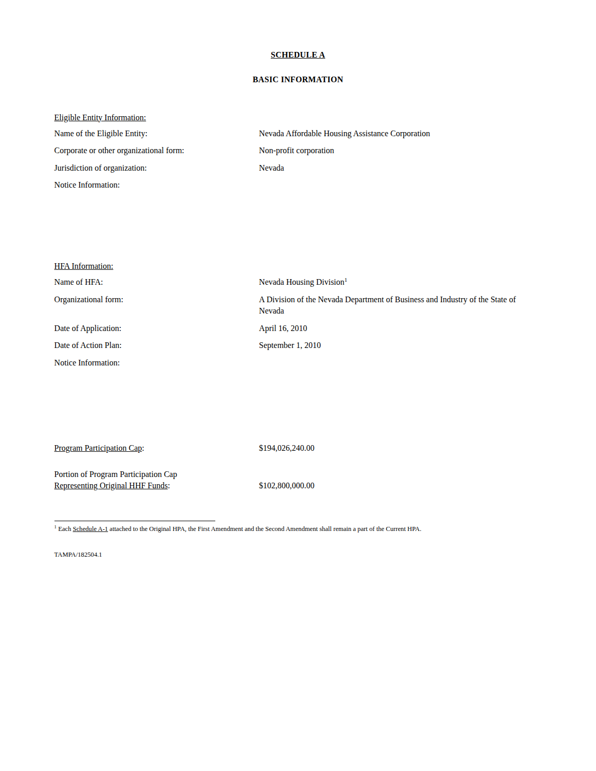SCHEDULE A
BASIC INFORMATION
Eligible Entity Information:
| Name of the Eligible Entity: | Nevada Affordable Housing Assistance Corporation |
| Corporate or other organizational form: | Non-profit corporation |
| Jurisdiction of organization: | Nevada |
| Notice Information: | |
HFA Information:
| Name of HFA: | Nevada Housing Division 1 |
| Organizational form: | A Division of the Nevada Department of Business and Industry of the State of Nevada |
| Date of Application: | April 16, 2010 |
| Date of Action Plan: | September 1, 2010 |
| Notice Information: | |
| Program Participation Cap : | $194,026,240.00 |
| Portion of Program Participation Cap Representing Original HHF Funds : | $102,800,000.00 |
1 Each Schedule A-1 attached to the Original HPA, the First Amendment and the Second Amendment shall remain a part of the Current HPA.
TAMPA/182504.1